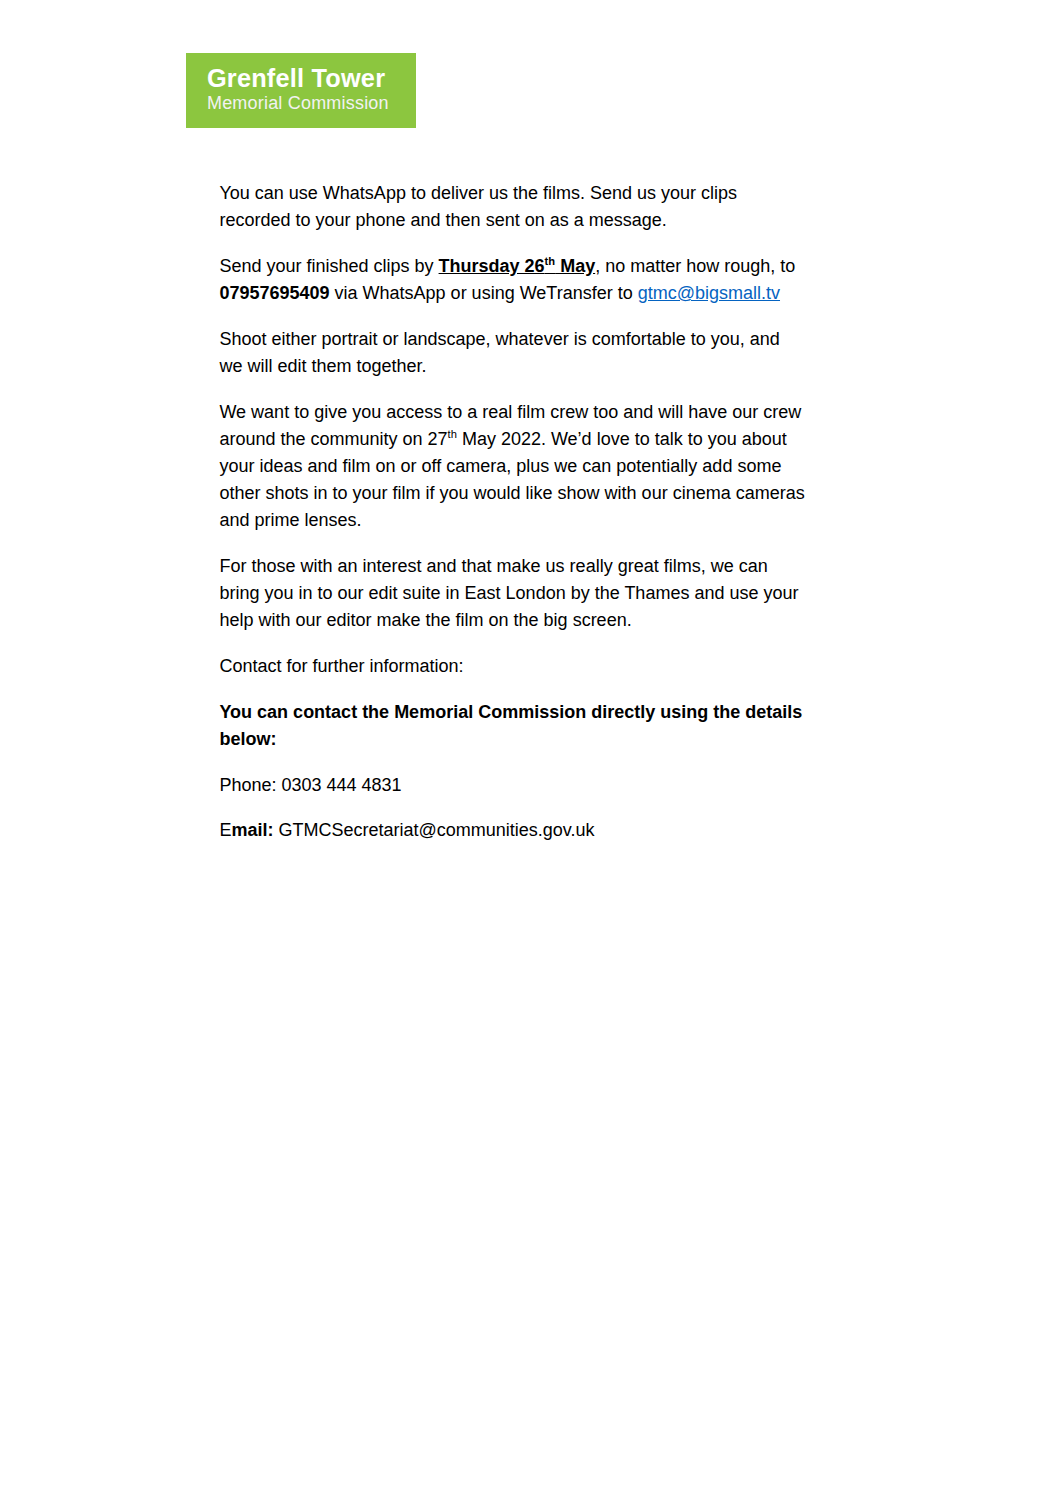Grenfell Tower
Memorial Commission
You can use WhatsApp to deliver us the films. Send us your clips recorded to your phone and then sent on as a message.
Send your finished clips by Thursday 26th May, no matter how rough, to 07957695409 via WhatsApp or using WeTransfer to gtmc@bigsmall.tv
Shoot either portrait or landscape, whatever is comfortable to you, and we will edit them together.
We want to give you access to a real film crew too and will have our crew around the community on 27th May 2022. We’d love to talk to you about your ideas and film on or off camera, plus we can potentially add some other shots in to your film if you would like show with our cinema cameras and prime lenses.
For those with an interest and that make us really great films, we can bring you in to our edit suite in East London by the Thames and use your help with our editor make the film on the big screen.
Contact for further information:
You can contact the Memorial Commission directly using the details below:
Phone: 0303 444 4831
Email: GTMCSecretariat@communities.gov.uk